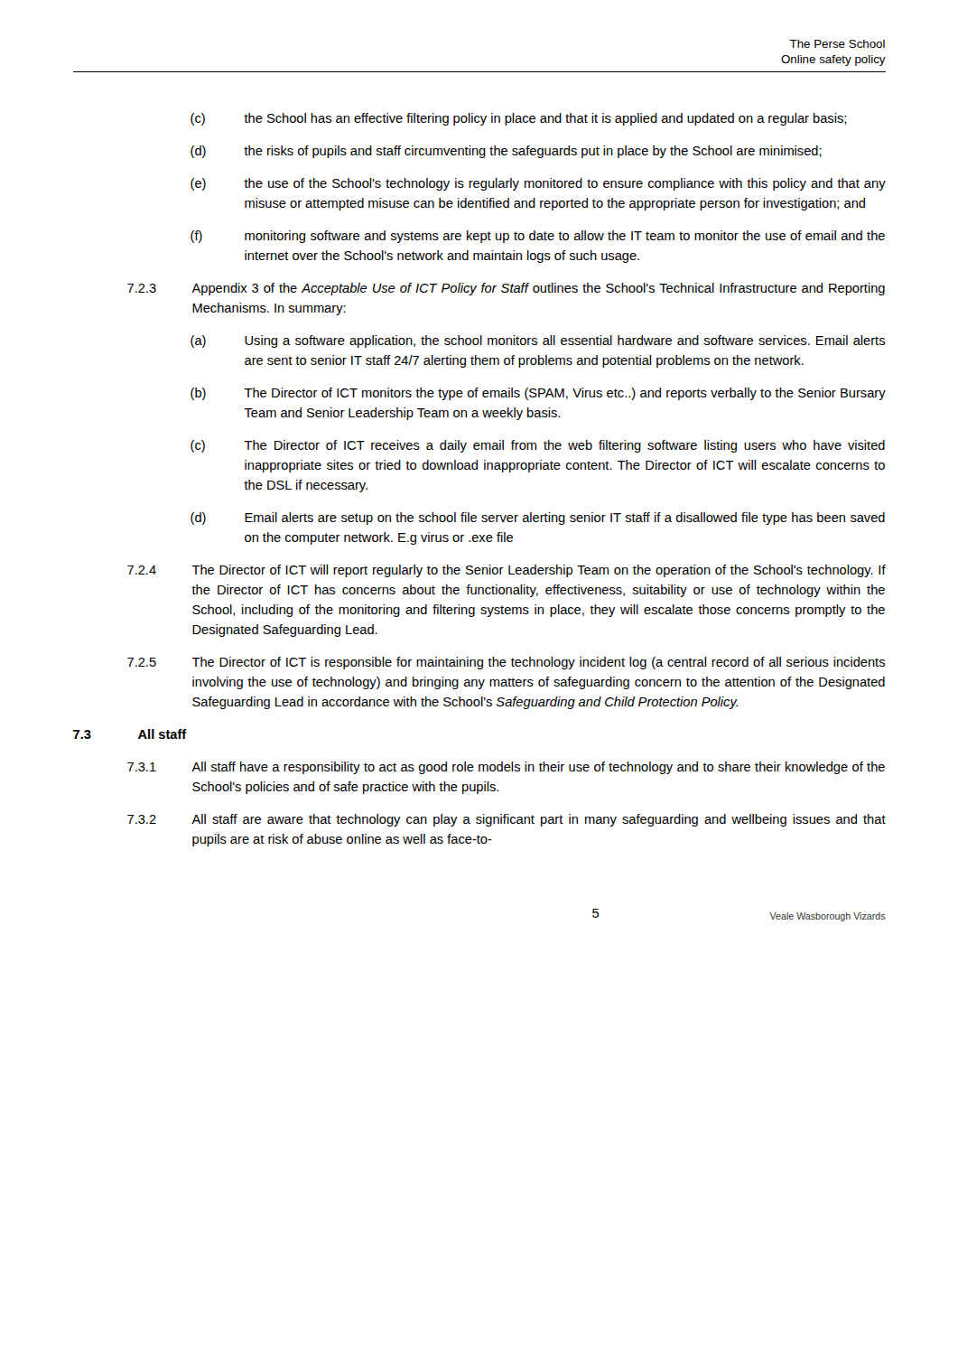The Perse School
Online safety policy
(c)
the School has an effective filtering policy in place and that it is applied and updated on a regular basis;
(d)
the risks of pupils and staff circumventing the safeguards put in place by the School are minimised;
(e)
the use of the School's technology is regularly monitored to ensure compliance with this policy and that any misuse or attempted misuse can be identified and reported to the appropriate person for investigation; and
(f)
monitoring software and systems are kept up to date to allow the IT team to monitor the use of email and the internet over the School's network and maintain logs of such usage.
7.2.3
Appendix 3 of the Acceptable Use of ICT Policy for Staff outlines the School's Technical Infrastructure and Reporting Mechanisms. In summary:
(a)
Using a software application, the school monitors all essential hardware and software services. Email alerts are sent to senior IT staff 24/7 alerting them of problems and potential problems on the network.
(b)
The Director of ICT monitors the type of emails (SPAM, Virus etc..) and reports verbally to the Senior Bursary Team and Senior Leadership Team on a weekly basis.
(c)
The Director of ICT receives a daily email from the web filtering software listing users who have visited inappropriate sites or tried to download inappropriate content. The Director of ICT will escalate concerns to the DSL if necessary.
(d)
Email alerts are setup on the school file server alerting senior IT staff if a disallowed file type has been saved on the computer network. E.g virus or .exe file
7.2.4
The Director of ICT will report regularly to the Senior Leadership Team on the operation of the School's technology. If the Director of ICT has concerns about the functionality, effectiveness, suitability or use of technology within the School, including of the monitoring and filtering systems in place, they will escalate those concerns promptly to the Designated Safeguarding Lead.
7.2.5
The Director of ICT is responsible for maintaining the technology incident log (a central record of all serious incidents involving the use of technology) and bringing any matters of safeguarding concern to the attention of the Designated Safeguarding Lead in accordance with the School's Safeguarding and Child Protection Policy.
7.3
All staff
7.3.1
All staff have a responsibility to act as good role models in their use of technology and to share their knowledge of the School's policies and of safe practice with the pupils.
7.3.2
All staff are aware that technology can play a significant part in many safeguarding and wellbeing issues and that pupils are at risk of abuse online as well as face-to-
5
Veale Wasborough Vizards